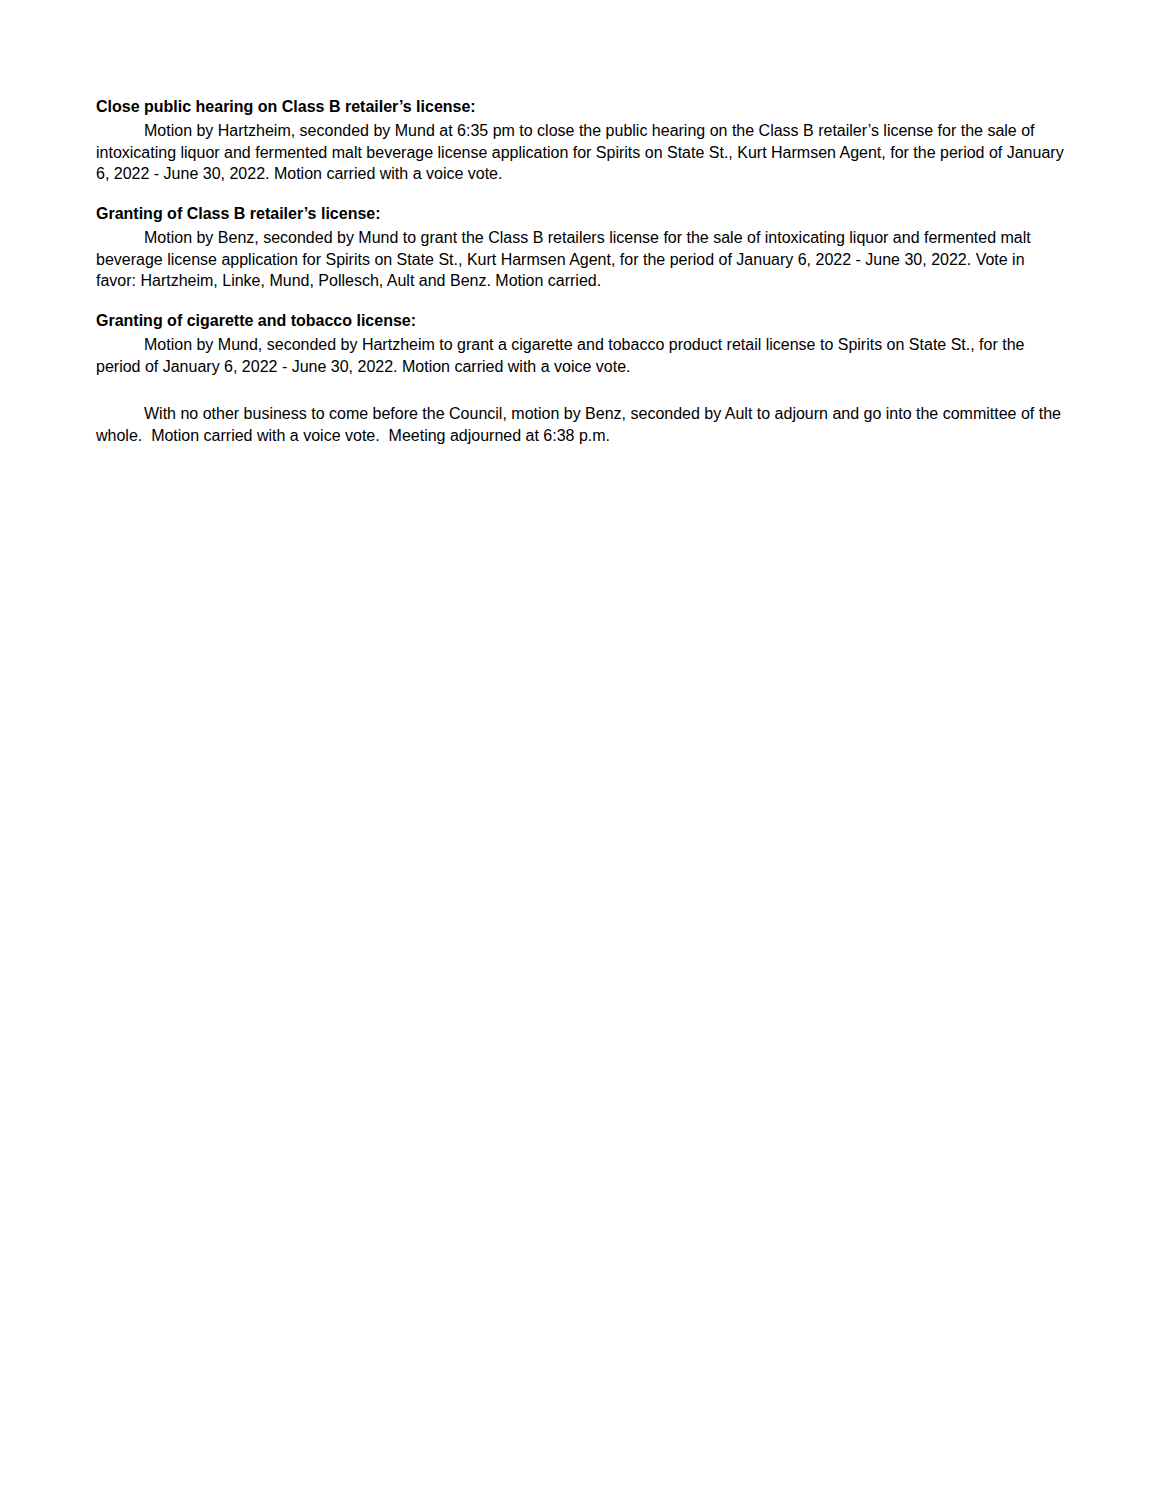Close public hearing on Class B retailer’s license:
Motion by Hartzheim, seconded by Mund at 6:35 pm to close the public hearing on the Class B retailer’s license for the sale of intoxicating liquor and fermented malt beverage license application for Spirits on State St., Kurt Harmsen Agent, for the period of January 6, 2022 - June 30, 2022. Motion carried with a voice vote.
Granting of Class B retailer’s license:
Motion by Benz, seconded by Mund to grant the Class B retailers license for the sale of intoxicating liquor and fermented malt beverage license application for Spirits on State St., Kurt Harmsen Agent, for the period of January 6, 2022 - June 30, 2022. Vote in favor: Hartzheim, Linke, Mund, Pollesch, Ault and Benz. Motion carried.
Granting of cigarette and tobacco license:
Motion by Mund, seconded by Hartzheim to grant a cigarette and tobacco product retail license to Spirits on State St., for the period of January 6, 2022 - June 30, 2022. Motion carried with a voice vote.
With no other business to come before the Council, motion by Benz, seconded by Ault to adjourn and go into the committee of the whole. Motion carried with a voice vote. Meeting adjourned at 6:38 p.m.